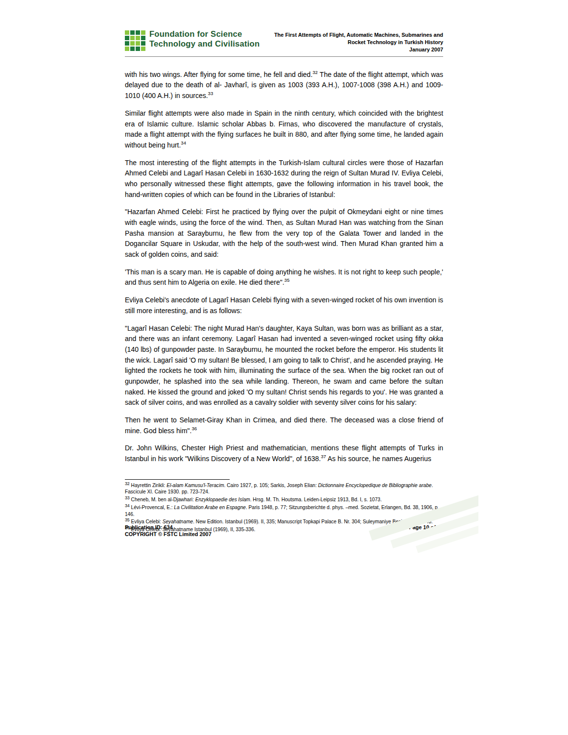Foundation for Science
Technology and Civilisation
The First Attempts of Flight, Automatic Machines, Submarines and
Rocket Technology in Turkish History
January 2007
with his two wings. After flying for some time, he fell and died.32 The date of the flight attempt, which was delayed due to the death of al- Javharî, is given as 1003 (393 A.H.), 1007-1008 (398 A.H.) and 1009-1010 (400 A.H.) in sources.33
Similar flight attempts were also made in Spain in the ninth century, which coincided with the brightest era of Islamic culture. Islamic scholar Abbas b. Firnas, who discovered the manufacture of crystals, made a flight attempt with the flying surfaces he built in 880, and after flying some time, he landed again without being hurt.34
The most interesting of the flight attempts in the Turkish-Islam cultural circles were those of Hazarfan Ahmed Celebi and Lagarî Hasan Celebi in 1630-1632 during the reign of Sultan Murad IV. Evliya Celebi, who personally witnessed these flight attempts, gave the following information in his travel book, the hand-written copies of which can be found in the Libraries of Istanbul:
"Hazarfan Ahmed Celebi: First he practiced by flying over the pulpit of Okmeydani eight or nine times with eagle winds, using the force of the wind. Then, as Sultan Murad Han was watching from the Sinan Pasha mansion at Sarayburnu, he flew from the very top of the Galata Tower and landed in the Dogancilar Square in Uskudar, with the help of the south-west wind. Then Murad Khan granted him a sack of golden coins, and said:
'This man is a scary man. He is capable of doing anything he wishes. It is not right to keep such people,' and thus sent him to Algeria on exile. He died there".35
Evliya Celebi's anecdote of Lagarî Hasan Celebi flying with a seven-winged rocket of his own invention is still more interesting, and is as follows:
"Lagarî Hasan Celebi: The night Murad Han's daughter, Kaya Sultan, was born was as brilliant as a star, and there was an infant ceremony. Lagarî Hasan had invented a seven-winged rocket using fifty okka (140 lbs) of gunpowder paste. In Sarayburnu, he mounted the rocket before the emperor. His students lit the wick. Lagarî said 'O my sultan! Be blessed, I am going to talk to Christ', and he ascended praying. He lighted the rockets he took with him, illuminating the surface of the sea. When the big rocket ran out of gunpowder, he splashed into the sea while landing. Thereon, he swam and came before the sultan naked. He kissed the ground and joked 'O my sultan! Christ sends his regards to you'. He was granted a sack of silver coins, and was enrolled as a cavalry soldier with seventy silver coins for his salary:
Then he went to Selamet-Giray Khan in Crimea, and died there. The deceased was a close friend of mine. God bless him".36
Dr. John Wilkins, Chester High Priest and mathematician, mentions these flight attempts of Turks in Istanbul in his work "Wilkins Discovery of a New World", of 1638.37 As his source, he names Augerius
32 Hayrettin Zirikli: El-alam Kamusu'l-Teracim. Cairo 1927, p. 105; Sarkis, Joseph Elian: Dictionnaire Encyclopedique de Bibliographie arabe. Fascicule XI. Caire 1930. pp. 723-724.
33 Cheneb, M. ben al-Djawhari: Enzyklopaedie des Islam. Hrsg. M. Th. Houtsma. Leiden-Leipsiz 1913, Bd. I, s. 1073.
34 Lévi-Provencal, E.: La Civilitation Arabe en Espagne. Paris 1948, p. 77; Sitzungsberichte d. phys. –med. Sozietat, Erlangen, Bd. 38, 1906, p. 146.
35 Evliya Celebi: Seyahatname. New Edition. Istanbul (1969). II, 335; Manuscript Topkapi Palace B. Nr. 304; Suleymaniye Besir aga, nr. 448.
36 Evliya Celebi: Seyahatname Istanbul (1969), II, 335-336.
Publication ID: 634
COPYRIGHT © FSTC Limited 2007
Page 10 of 15